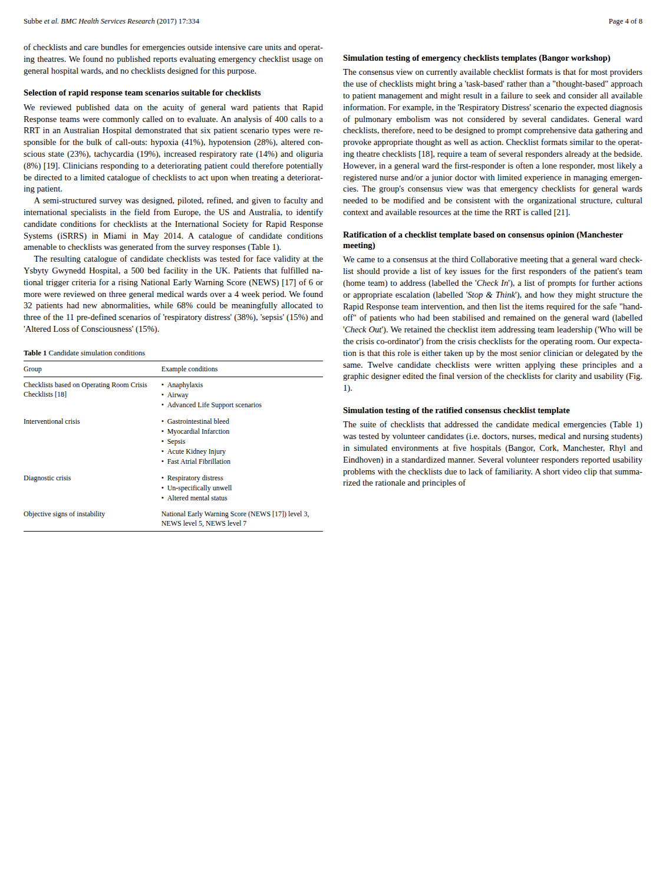Subbe et al. BMC Health Services Research (2017) 17:334
Page 4 of 8
of checklists and care bundles for emergencies outside intensive care units and operating theatres. We found no published reports evaluating emergency checklist usage on general hospital wards, and no checklists designed for this purpose.
Selection of rapid response team scenarios suitable for checklists
We reviewed published data on the acuity of general ward patients that Rapid Response teams were commonly called on to evaluate. An analysis of 400 calls to a RRT in an Australian Hospital demonstrated that six patient scenario types were responsible for the bulk of call-outs: hypoxia (41%), hypotension (28%), altered conscious state (23%), tachycardia (19%), increased respiratory rate (14%) and oliguria (8%) [19]. Clinicians responding to a deteriorating patient could therefore potentially be directed to a limited catalogue of checklists to act upon when treating a deteriorating patient.
A semi-structured survey was designed, piloted, refined, and given to faculty and international specialists in the field from Europe, the US and Australia, to identify candidate conditions for checklists at the International Society for Rapid Response Systems (iSRRS) in Miami in May 2014. A catalogue of candidate conditions amenable to checklists was generated from the survey responses (Table 1).
The resulting catalogue of candidate checklists was tested for face validity at the Ysbyty Gwynedd Hospital, a 500 bed facility in the UK. Patients that fulfilled national trigger criteria for a rising National Early Warning Score (NEWS) [17] of 6 or more were reviewed on three general medical wards over a 4 week period. We found 32 patients had new abnormalities, while 68% could be meaningfully allocated to three of the 11 pre-defined scenarios of 'respiratory distress' (38%), 'sepsis' (15%) and 'Altered Loss of Consciousness' (15%).
Table 1 Candidate simulation conditions
| Group | Example conditions |
| --- | --- |
| Checklists based on Operating Room Crisis Checklists [18] | Anaphylaxis Airway Advanced Life Support scenarios |
| Interventional crisis | Gastrointestinal bleed Myocardial Infarction Sepsis Acute Kidney Injury Fast Atrial Fibrillation |
| Diagnostic crisis | Respiratory distress Un-specifically unwell Altered mental status |
| Objective signs of instability | National Early Warning Score (NEWS [17]) level 3, NEWS level 5, NEWS level 7 |
Simulation testing of emergency checklists templates (Bangor workshop)
The consensus view on currently available checklist formats is that for most providers the use of checklists might bring a 'task-based' rather than a "thought-based" approach to patient management and might result in a failure to seek and consider all available information. For example, in the 'Respiratory Distress' scenario the expected diagnosis of pulmonary embolism was not considered by several candidates. General ward checklists, therefore, need to be designed to prompt comprehensive data gathering and provoke appropriate thought as well as action. Checklist formats similar to the operating theatre checklists [18], require a team of several responders already at the bedside. However, in a general ward the first-responder is often a lone responder, most likely a registered nurse and/or a junior doctor with limited experience in managing emergencies. The group's consensus view was that emergency checklists for general wards needed to be modified and be consistent with the organizational structure, cultural context and available resources at the time the RRT is called [21].
Ratification of a checklist template based on consensus opinion (Manchester meeting)
We came to a consensus at the third Collaborative meeting that a general ward checklist should provide a list of key issues for the first responders of the patient's team (home team) to address (labelled the 'Check In'), a list of prompts for further actions or appropriate escalation (labelled 'Stop & Think'), and how they might structure the Rapid Response team intervention, and then list the items required for the safe "hand-off" of patients who had been stabilised and remained on the general ward (labelled 'Check Out'). We retained the checklist item addressing team leadership ('Who will be the crisis co-ordinator') from the crisis checklists for the operating room. Our expectation is that this role is either taken up by the most senior clinician or delegated by the same. Twelve candidate checklists were written applying these principles and a graphic designer edited the final version of the checklists for clarity and usability (Fig. 1).
Simulation testing of the ratified consensus checklist template
The suite of checklists that addressed the candidate medical emergencies (Table 1) was tested by volunteer candidates (i.e. doctors, nurses, medical and nursing students) in simulated environments at five hospitals (Bangor, Cork, Manchester, Rhyl and Eindhoven) in a standardized manner. Several volunteer responders reported usability problems with the checklists due to lack of familiarity. A short video clip that summarized the rationale and principles of